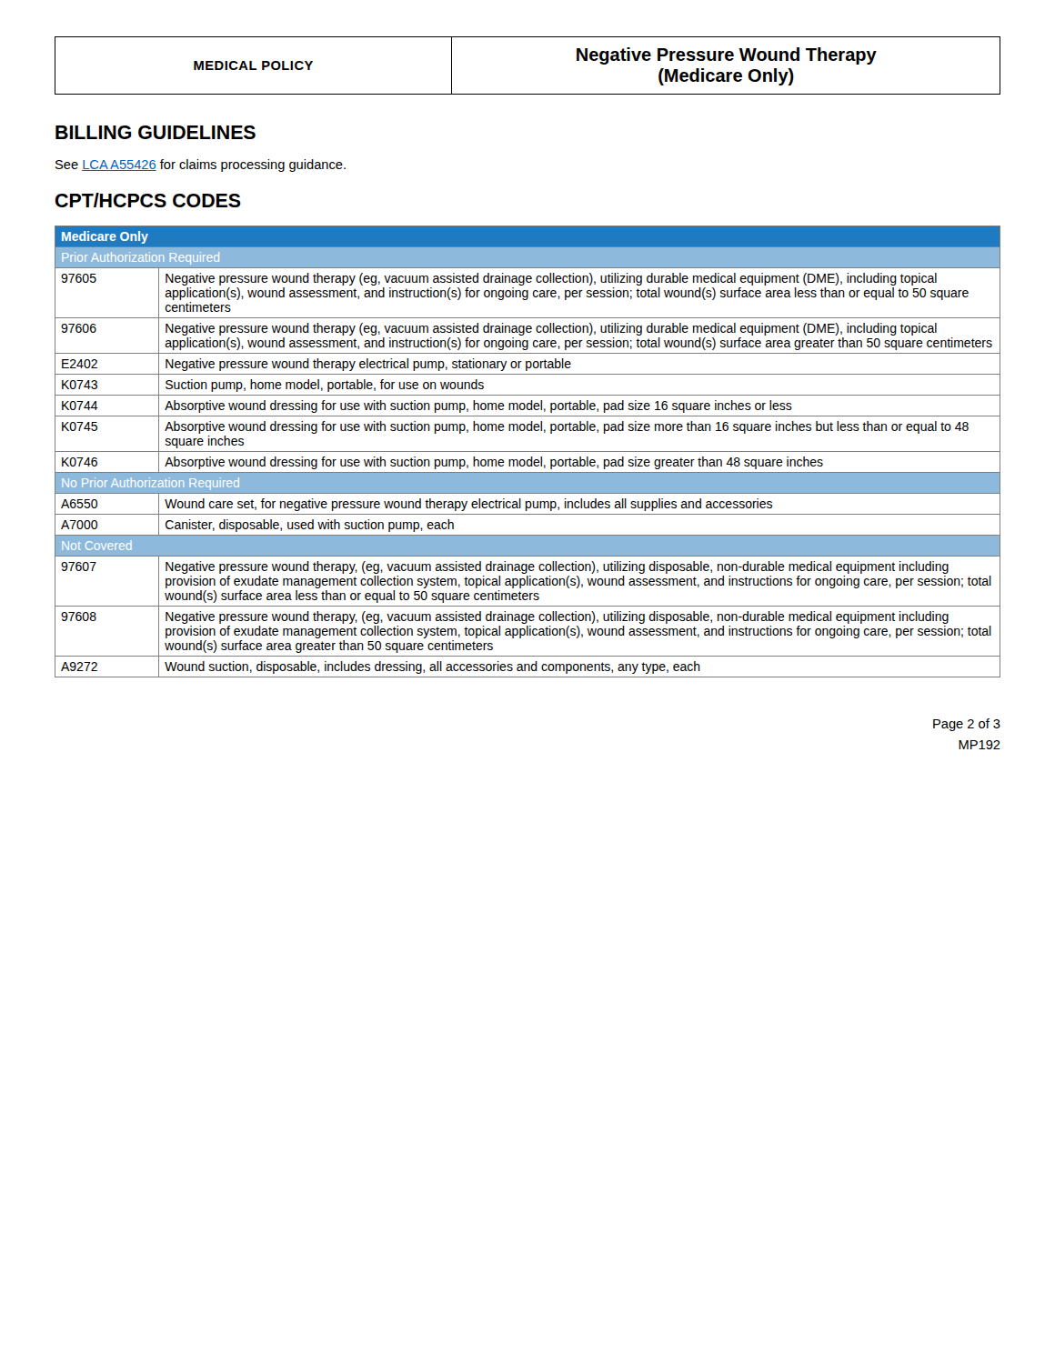| MEDICAL POLICY | Negative Pressure Wound Therapy (Medicare Only) |
BILLING GUIDELINES
See LCA A55426 for claims processing guidance.
CPT/HCPCS CODES
| Medicare Only |
| --- |
| Prior Authorization Required |
| 97605 | Negative pressure wound therapy (eg, vacuum assisted drainage collection), utilizing durable medical equipment (DME), including topical application(s), wound assessment, and instruction(s) for ongoing care, per session; total wound(s) surface area less than or equal to 50 square centimeters |
| 97606 | Negative pressure wound therapy (eg, vacuum assisted drainage collection), utilizing durable medical equipment (DME), including topical application(s), wound assessment, and instruction(s) for ongoing care, per session; total wound(s) surface area greater than 50 square centimeters |
| E2402 | Negative pressure wound therapy electrical pump, stationary or portable |
| K0743 | Suction pump, home model, portable, for use on wounds |
| K0744 | Absorptive wound dressing for use with suction pump, home model, portable, pad size 16 square inches or less |
| K0745 | Absorptive wound dressing for use with suction pump, home model, portable, pad size more than 16 square inches but less than or equal to 48 square inches |
| K0746 | Absorptive wound dressing for use with suction pump, home model, portable, pad size greater than 48 square inches |
| No Prior Authorization Required |
| A6550 | Wound care set, for negative pressure wound therapy electrical pump, includes all supplies and accessories |
| A7000 | Canister, disposable, used with suction pump, each |
| Not Covered |
| 97607 | Negative pressure wound therapy, (eg, vacuum assisted drainage collection), utilizing disposable, non-durable medical equipment including provision of exudate management collection system, topical application(s), wound assessment, and instructions for ongoing care, per session; total wound(s) surface area less than or equal to 50 square centimeters |
| 97608 | Negative pressure wound therapy, (eg, vacuum assisted drainage collection), utilizing disposable, non-durable medical equipment including provision of exudate management collection system, topical application(s), wound assessment, and instructions for ongoing care, per session; total wound(s) surface area greater than 50 square centimeters |
| A9272 | Wound suction, disposable, includes dressing, all accessories and components, any type, each |
Page 2 of 3
MP192